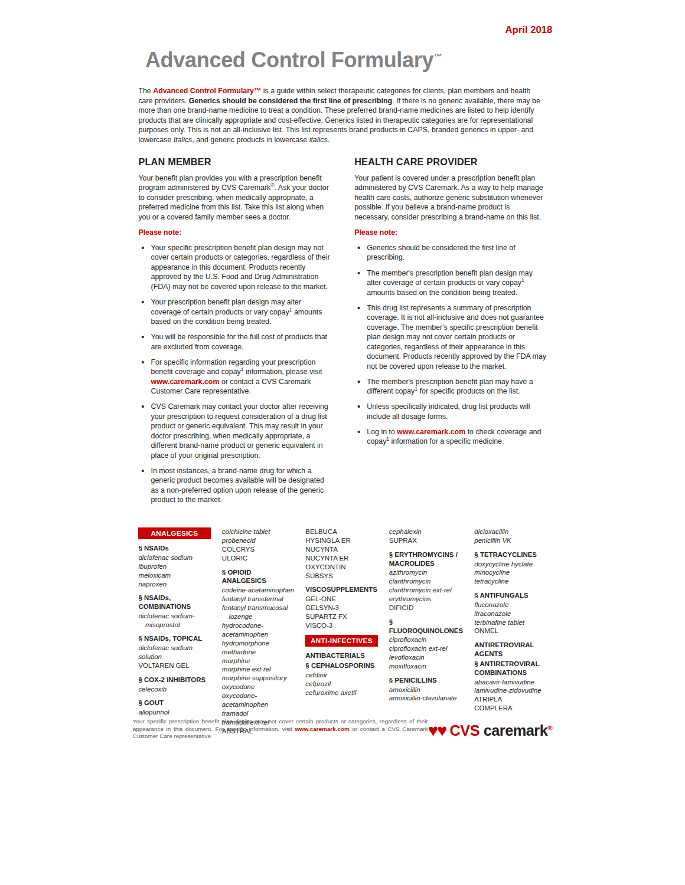April 2018
Advanced Control Formulary™
The Advanced Control Formulary™ is a guide within select therapeutic categories for clients, plan members and health care providers. Generics should be considered the first line of prescribing. If there is no generic available, there may be more than one brand-name medicine to treat a condition. These preferred brand-name medicines are listed to help identify products that are clinically appropriate and cost-effective. Generics listed in therapeutic categories are for representational purposes only. This is not an all-inclusive list. This list represents brand products in CAPS, branded generics in upper- and lowercase Italics, and generic products in lowercase italics.
PLAN MEMBER
Your benefit plan provides you with a prescription benefit program administered by CVS Caremark®. Ask your doctor to consider prescribing, when medically appropriate, a preferred medicine from this list. Take this list along when you or a covered family member sees a doctor.
Please note:
Your specific prescription benefit plan design may not cover certain products or categories, regardless of their appearance in this document. Products recently approved by the U.S. Food and Drug Administration (FDA) may not be covered upon release to the market.
Your prescription benefit plan design may alter coverage of certain products or vary copay1 amounts based on the condition being treated.
You will be responsible for the full cost of products that are excluded from coverage.
For specific information regarding your prescription benefit coverage and copay1 information, please visit www.caremark.com or contact a CVS Caremark Customer Care representative.
CVS Caremark may contact your doctor after receiving your prescription to request consideration of a drug list product or generic equivalent. This may result in your doctor prescribing, when medically appropriate, a different brand-name product or generic equivalent in place of your original prescription.
In most instances, a brand-name drug for which a generic product becomes available will be designated as a non-preferred option upon release of the generic product to the market.
HEALTH CARE PROVIDER
Your patient is covered under a prescription benefit plan administered by CVS Caremark. As a way to help manage health care costs, authorize generic substitution whenever possible. If you believe a brand-name product is necessary, consider prescribing a brand-name on this list.
Please note:
Generics should be considered the first line of prescribing.
The member's prescription benefit plan design may alter coverage of certain products or vary copay1 amounts based on the condition being treated.
This drug list represents a summary of prescription coverage. It is not all-inclusive and does not guarantee coverage. The member's specific prescription benefit plan design may not cover certain products or categories, regardless of their appearance in this document. Products recently approved by the FDA may not be covered upon release to the market.
The member's prescription benefit plan may have a different copay1 for specific products on the list.
Unless specifically indicated, drug list products will include all dosage forms.
Log in to www.caremark.com to check coverage and copay1 information for a specific medicine.
ANALGESICS
§ NSAIDs
diclofenac sodium
ibuprofen
meloxicam
naproxen
§ NSAIDs, COMBINATIONS
diclofenac sodium-
misoprostol
§ NSAIDs, TOPICAL
diclofenac sodium solution
VOLTAREN GEL
§ COX-2 INHIBITORS
celecoxib
§ GOUT
allopurinol
colchicine tablet
probenecid
COLCRYS
ULORIC
§ OPIOID ANALGESICS
codeine-acetaminophen
fentanyl transdermal
fentanyl transmucosal
lozenge
hydrocodone-acetaminophen
hydromorphone
methadone
morphine
morphine ext-rel
morphine suppository
oxycodone
oxycodone-acetaminophen
tramadol
tramadol ext-rel
ABSTRAL
BELBUCA
HYSINGLA ER
NUCYNTA
NUCYNTA ER
OXYCONTIN
SUBSYS
VISCOSUPPLEMENTS
GEL-ONE
GELSYN-3
SUPARTZ FX
VISCO-3
ANTI-INFECTIVES
ANTIBACTERIALS
§ CEPHALOSPORINS
cefdinir
cefprozil
cefuroxime axetil
cephalexin
SUPRAX
§ ERYTHROMYCINS /
MACROLIDES
azithromycin
clarithromycin
clarithromycin ext-rel
erythromycins
DIFICID
§ FLUOROQUINOLONES
ciprofloxacin
ciprofloxacin ext-rel
levofloxacin
moxifloxacin
§ PENICILLINS
amoxicillin
amoxicillin-clavulanate
dicloxacillin
penicillin VK
§ TETRACYCLINES
doxycycline hyclate
minocycline
tetracycline
§ ANTIFUNGALS
fluconazole
itraconazole
terbinafine tablet
ONMEL
ANTIRETROVIRAL AGENTS
§ ANTIRETROVIRAL
COMBINATIONS
abacavir-lamivudine
lamivudine-zidovudine
ATRIPLA
COMPLERA
Your specific prescription benefit plan design may not cover certain products or categories, regardless of their appearance in this document. For specific information, visit www.caremark.com or contact a CVS Caremark Customer Care representative.
♥♥ CVS caremark®